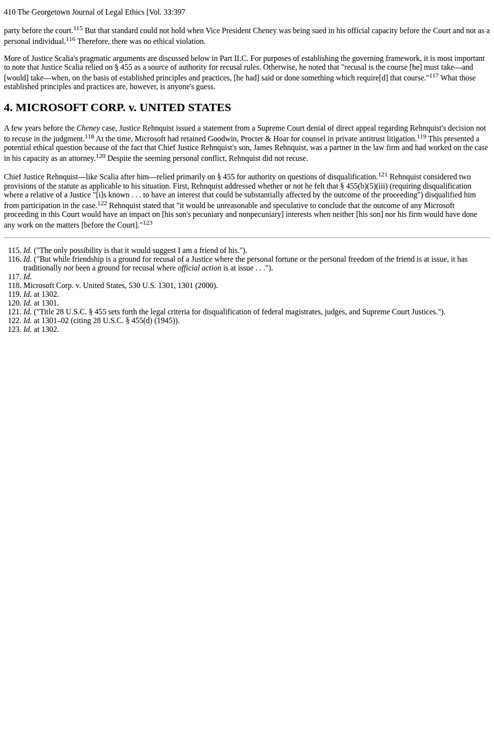410 The Georgetown Journal of Legal Ethics [Vol. 33:397
party before the court.115 But that standard could not hold when Vice President Cheney was being sued in his official capacity before the Court and not as a personal individual.116 Therefore, there was no ethical violation.
More of Justice Scalia's pragmatic arguments are discussed below in Part II.C. For purposes of establishing the governing framework, it is most important to note that Justice Scalia relied on § 455 as a source of authority for recusal rules. Otherwise, he noted that "recusal is the course [he] must take—and [would] take—when, on the basis of established principles and practices, [he had] said or done something which require[d] that course."117 What those established principles and practices are, however, is anyone's guess.
4. MICROSOFT CORP. v. UNITED STATES
A few years before the Cheney case, Justice Rehnquist issued a statement from a Supreme Court denial of direct appeal regarding Rehnquist's decision not to recuse in the judgment.118 At the time, Microsoft had retained Goodwin, Procter & Hoar for counsel in private antitrust litigation.119 This presented a potential ethical question because of the fact that Chief Justice Rehnquist's son, James Rehnquist, was a partner in the law firm and had worked on the case in his capacity as an attorney.120 Despite the seeming personal conflict, Rehnquist did not recuse.
Chief Justice Rehnquist—like Scalia after him—relied primarily on § 455 for authority on questions of disqualification.121 Rehnquist considered two provisions of the statute as applicable to his situation. First, Rehnquist addressed whether or not he felt that § 455(b)(5)(iii) (requiring disqualification where a relative of a Justice "[i]s known . . . to have an interest that could be substantially affected by the outcome of the proceeding") disqualified him from participation in the case.122 Rehnquist stated that "it would be unreasonable and speculative to conclude that the outcome of any Microsoft proceeding in this Court would have an impact on [his son's pecuniary and nonpecuniary] interests when neither [his son] nor his firm would have done any work on the matters [before the Court]."123
Id. ("The only possibility is that it would suggest I am a friend of his.").
Id. ("But while friendship is a ground for recusal of a Justice where the personal fortune or the personal freedom of the friend is at issue, it has traditionally not been a ground for recusal where official action is at issue . . .").
Id.
Microsoft Corp. v. United States, 530 U.S. 1301, 1301 (2000).
Id. at 1302.
Id. at 1301.
Id. ("Title 28 U.S.C. § 455 sets forth the legal criteria for disqualification of federal magistrates, judges, and Supreme Court Justices.").
Id. at 1301–02 (citing 28 U.S.C. § 455(d) (1945)).
Id. at 1302.